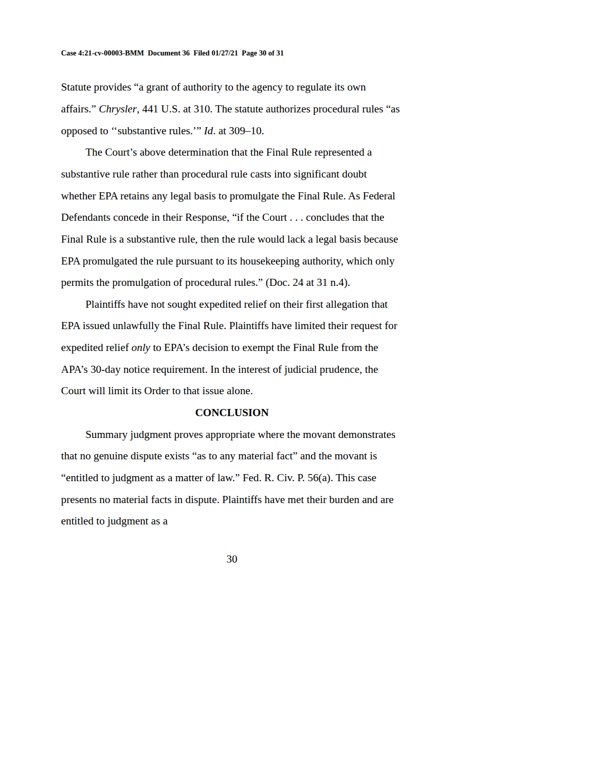Case 4:21-cv-00003-BMM Document 36 Filed 01/27/21 Page 30 of 31
Statute provides “a grant of authority to the agency to regulate its own affairs.” Chrysler, 441 U.S. at 310. The statute authorizes procedural rules “as opposed to ‘‘substantive rules.’” Id. at 309–10.
The Court’s above determination that the Final Rule represented a substantive rule rather than procedural rule casts into significant doubt whether EPA retains any legal basis to promulgate the Final Rule. As Federal Defendants concede in their Response, “if the Court . . . concludes that the Final Rule is a substantive rule, then the rule would lack a legal basis because EPA promulgated the rule pursuant to its housekeeping authority, which only permits the promulgation of procedural rules.” (Doc. 24 at 31 n.4).
Plaintiffs have not sought expedited relief on their first allegation that EPA issued unlawfully the Final Rule. Plaintiffs have limited their request for expedited relief only to EPA’s decision to exempt the Final Rule from the APA’s 30-day notice requirement. In the interest of judicial prudence, the Court will limit its Order to that issue alone.
Conclusion
Summary judgment proves appropriate where the movant demonstrates that no genuine dispute exists “as to any material fact” and the movant is “entitled to judgment as a matter of law.” Fed. R. Civ. P. 56(a). This case presents no material facts in dispute. Plaintiffs have met their burden and are entitled to judgment as a
30